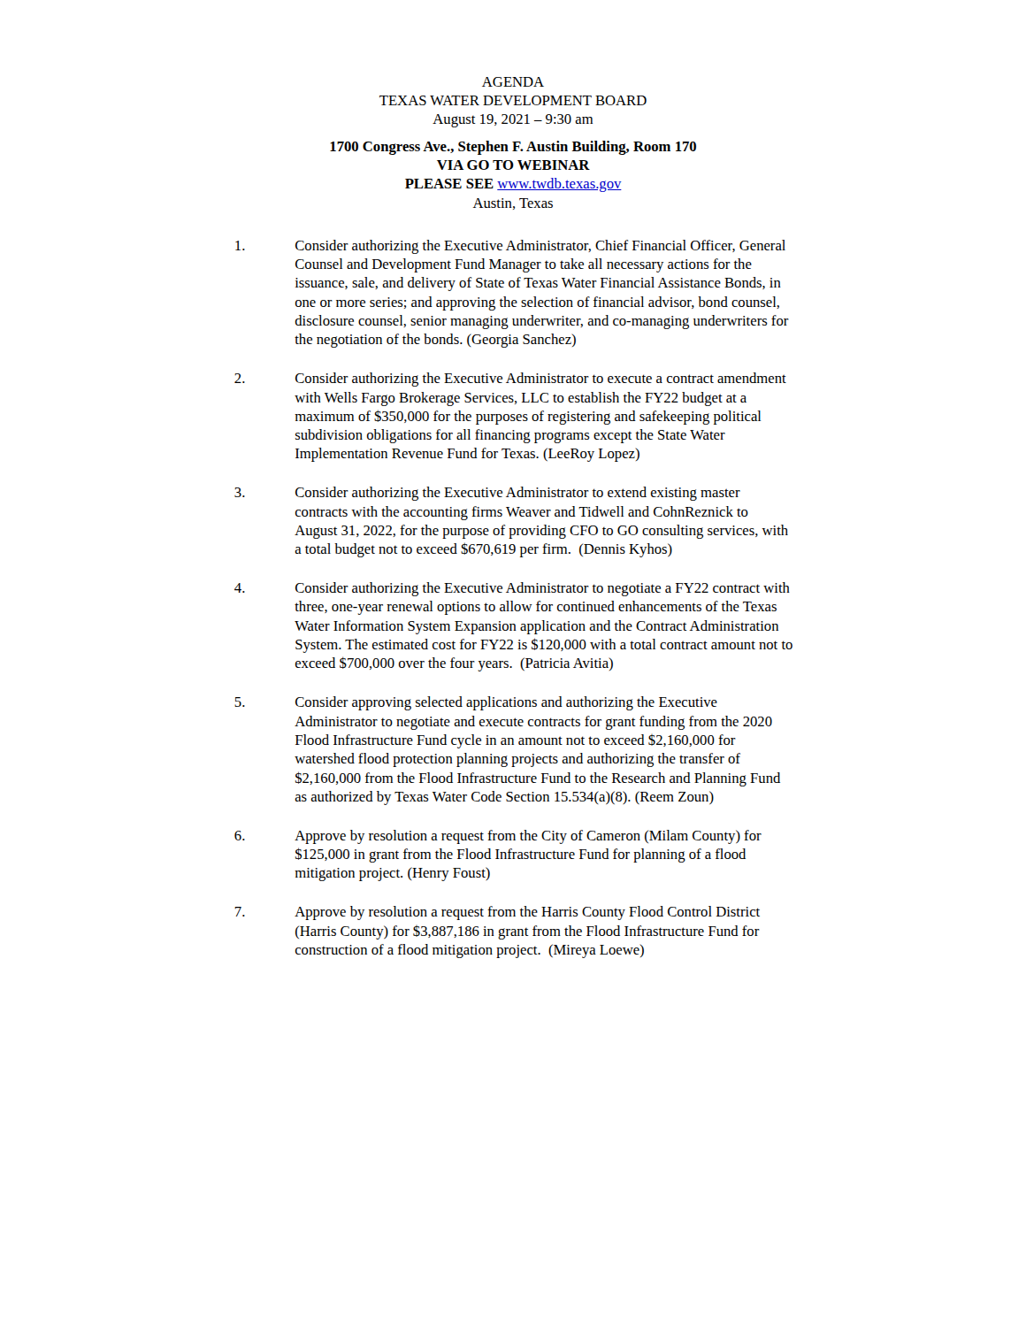AGENDA TEXAS WATER DEVELOPMENT BOARD August 19, 2021 – 9:30 am
1700 Congress Ave., Stephen F. Austin Building, Room 170 VIA GO TO WEBINAR PLEASE SEE www.twdb.texas.gov Austin, Texas
1. Consider authorizing the Executive Administrator, Chief Financial Officer, General Counsel and Development Fund Manager to take all necessary actions for the issuance, sale, and delivery of State of Texas Water Financial Assistance Bonds, in one or more series; and approving the selection of financial advisor, bond counsel, disclosure counsel, senior managing underwriter, and co-managing underwriters for the negotiation of the bonds. (Georgia Sanchez)
2. Consider authorizing the Executive Administrator to execute a contract amendment with Wells Fargo Brokerage Services, LLC to establish the FY22 budget at a maximum of $350,000 for the purposes of registering and safekeeping political subdivision obligations for all financing programs except the State Water Implementation Revenue Fund for Texas. (LeeRoy Lopez)
3. Consider authorizing the Executive Administrator to extend existing master contracts with the accounting firms Weaver and Tidwell and CohnReznick to August 31, 2022, for the purpose of providing CFO to GO consulting services, with a total budget not to exceed $670,619 per firm. (Dennis Kyhos)
4. Consider authorizing the Executive Administrator to negotiate a FY22 contract with three, one-year renewal options to allow for continued enhancements of the Texas Water Information System Expansion application and the Contract Administration System. The estimated cost for FY22 is $120,000 with a total contract amount not to exceed $700,000 over the four years. (Patricia Avitia)
5. Consider approving selected applications and authorizing the Executive Administrator to negotiate and execute contracts for grant funding from the 2020 Flood Infrastructure Fund cycle in an amount not to exceed $2,160,000 for watershed flood protection planning projects and authorizing the transfer of $2,160,000 from the Flood Infrastructure Fund to the Research and Planning Fund as authorized by Texas Water Code Section 15.534(a)(8). (Reem Zoun)
6. Approve by resolution a request from the City of Cameron (Milam County) for $125,000 in grant from the Flood Infrastructure Fund for planning of a flood mitigation project. (Henry Foust)
7. Approve by resolution a request from the Harris County Flood Control District (Harris County) for $3,887,186 in grant from the Flood Infrastructure Fund for construction of a flood mitigation project. (Mireya Loewe)